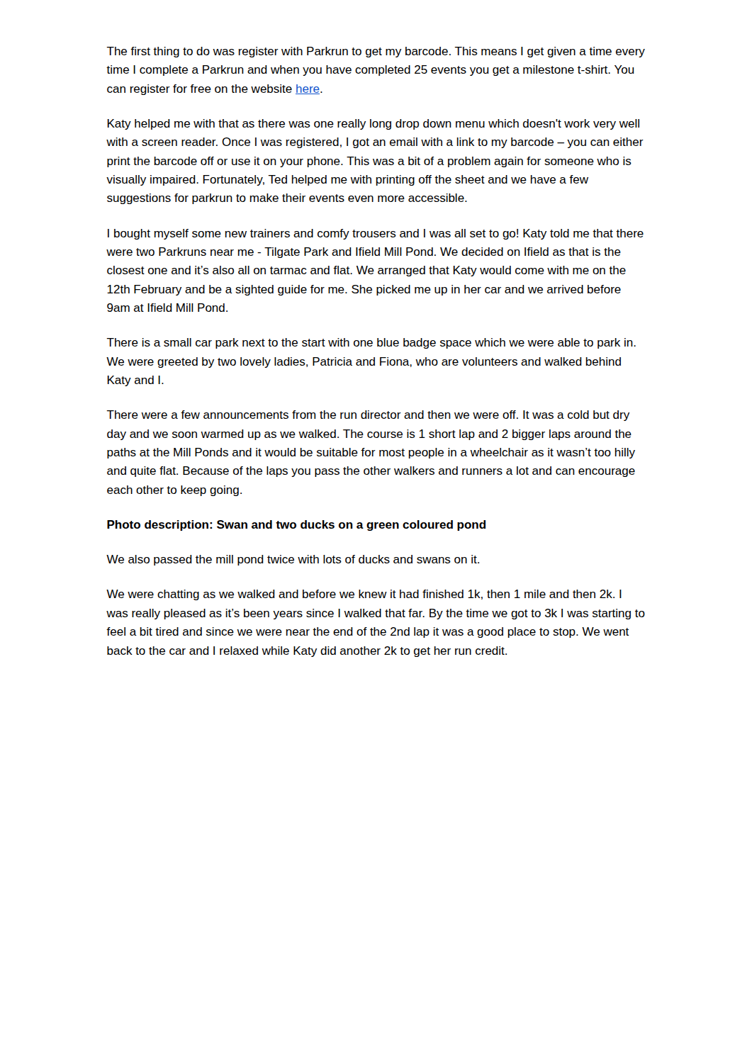The first thing to do was register with Parkrun to get my barcode. This means I get given a time every time I complete a Parkrun and when you have completed 25 events you get a milestone t-shirt. You can register for free on the website here.
Katy helped me with that as there was one really long drop down menu which doesn't work very well with a screen reader. Once I was registered, I got an email with a link to my barcode – you can either print the barcode off or use it on your phone. This was a bit of a problem again for someone who is visually impaired. Fortunately, Ted helped me with printing off the sheet and we have a few suggestions for parkrun to make their events even more accessible.
I bought myself some new trainers and comfy trousers and I was all set to go! Katy told me that there were two Parkruns near me - Tilgate Park and Ifield Mill Pond. We decided on Ifield as that is the closest one and it’s also all on tarmac and flat. We arranged that Katy would come with me on the 12th February and be a sighted guide for me. She picked me up in her car and we arrived before 9am at Ifield Mill Pond.
There is a small car park next to the start with one blue badge space which we were able to park in. We were greeted by two lovely ladies, Patricia and Fiona, who are volunteers and walked behind Katy and I.
There were a few announcements from the run director and then we were off. It was a cold but dry day and we soon warmed up as we walked. The course is 1 short lap and 2 bigger laps around the paths at the Mill Ponds and it would be suitable for most people in a wheelchair as it wasn’t too hilly and quite flat. Because of the laps you pass the other walkers and runners a lot and can encourage each other to keep going.
Photo description: Swan and two ducks on a green coloured pond
We also passed the mill pond twice with lots of ducks and swans on it.
We were chatting as we walked and before we knew it had finished 1k, then 1 mile and then 2k. I was really pleased as it’s been years since I walked that far. By the time we got to 3k I was starting to feel a bit tired and since we were near the end of the 2nd lap it was a good place to stop. We went back to the car and I relaxed while Katy did another 2k to get her run credit.